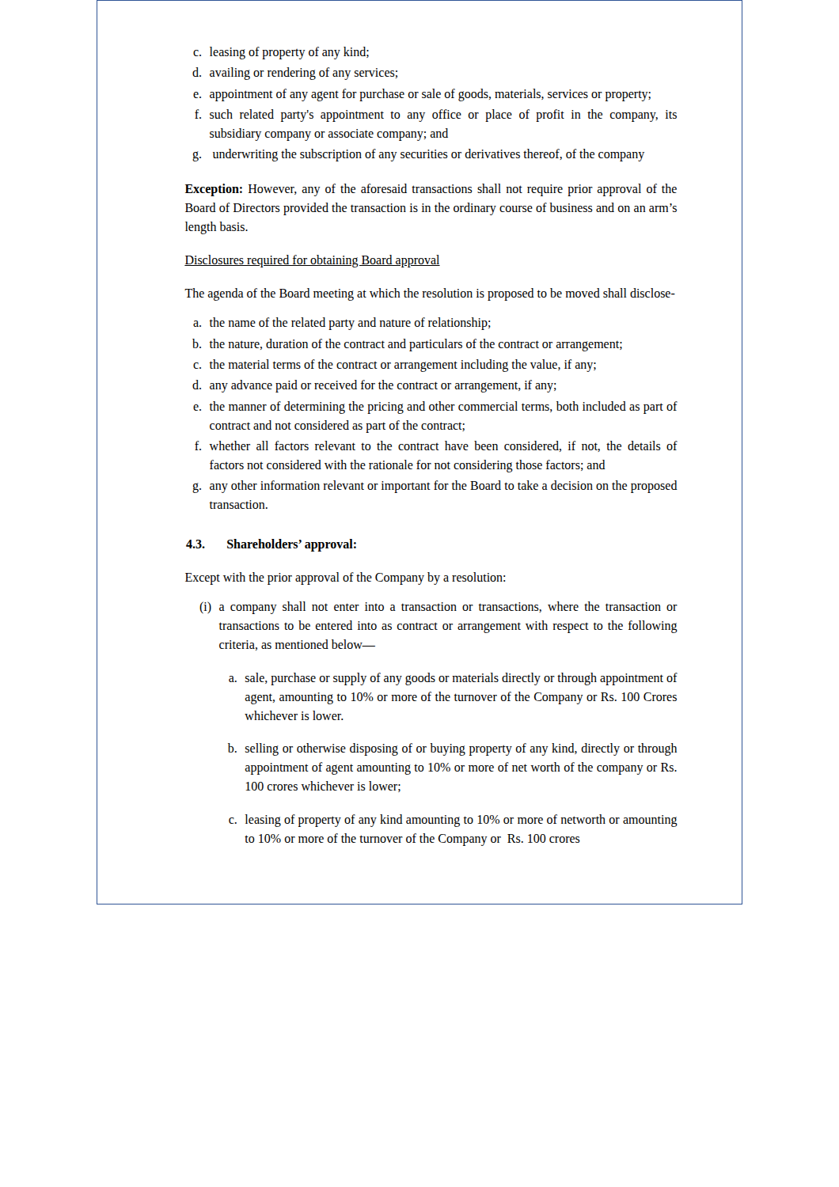leasing of property of any kind;
availing or rendering of any services;
appointment of any agent for purchase or sale of goods, materials, services or property;
such related party's appointment to any office or place of profit in the company, its subsidiary company or associate company; and
underwriting the subscription of any securities or derivatives thereof, of the company
Exception: However, any of the aforesaid transactions shall not require prior approval of the Board of Directors provided the transaction is in the ordinary course of business and on an arm’s length basis.
Disclosures required for obtaining Board approval
The agenda of the Board meeting at which the resolution is proposed to be moved shall disclose-
the name of the related party and nature of relationship;
the nature, duration of the contract and particulars of the contract or arrangement;
the material terms of the contract or arrangement including the value, if any;
any advance paid or received for the contract or arrangement, if any;
the manner of determining the pricing and other commercial terms, both included as part of contract and not considered as part of the contract;
whether all factors relevant to the contract have been considered, if not, the details of factors not considered with the rationale for not considering those factors; and
any other information relevant or important for the Board to take a decision on the proposed transaction.
4.3.
Shareholders’ approval:
Except with the prior approval of the Company by a resolution:
(i)
a company shall not enter into a transaction or transactions, where the transaction or transactions to be entered into as contract or arrangement with respect to the following criteria, as mentioned below—
sale, purchase or supply of any goods or materials directly or through appointment of agent, amounting to 10% or more of the turnover of the Company or Rs. 100 Crores whichever is lower.
selling or otherwise disposing of or buying property of any kind, directly or through appointment of agent amounting to 10% or more of net worth of the company or Rs. 100 crores whichever is lower;
leasing of property of any kind amounting to 10% or more of networth or amounting to 10% or more of the turnover of the Company or Rs. 100 crores